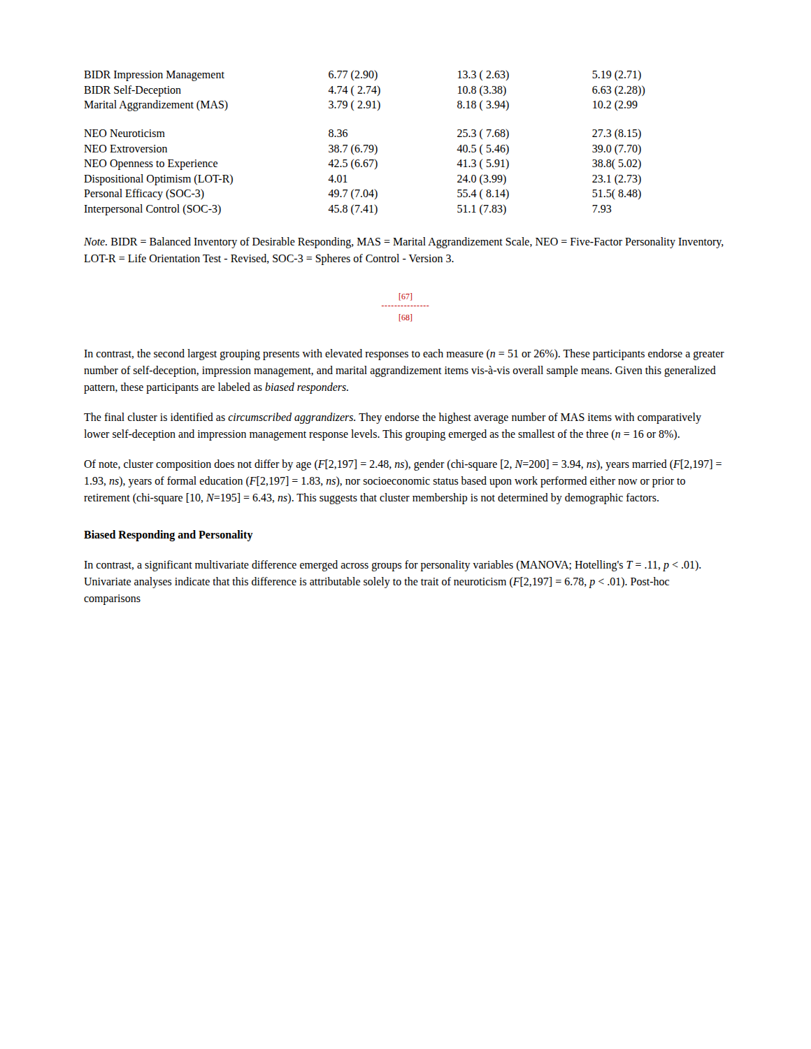| BIDR Impression Management | 6.77 (2.90) | 13.3 ( 2.63) | 5.19 (2.71) |
| BIDR Self-Deception | 4.74 ( 2.74) | 10.8 (3.38) | 6.63 (2.28)) |
| Marital Aggrandizement (MAS) | 3.79 ( 2.91) | 8.18 ( 3.94) | 10.2 (2.99 |
| NEO Neuroticism | 8.36 | 25.3 ( 7.68) | 27.3 (8.15) |
| NEO Extroversion | 38.7 (6.79) | 40.5 ( 5.46) | 39.0 (7.70) |
| NEO Openness to Experience | 42.5 (6.67) | 41.3 ( 5.91) | 38.8( 5.02) |
| Dispositional Optimism (LOT-R) | 4.01 | 24.0 (3.99) | 23.1 (2.73) |
| Personal Efficacy (SOC-3) | 49.7 (7.04) | 55.4 ( 8.14) | 51.5( 8.48) |
| Interpersonal Control (SOC-3) | 45.8 (7.41) | 51.1 (7.83) | 7.93 |
Note. BIDR = Balanced Inventory of Desirable Responding, MAS = Marital Aggrandizement Scale, NEO = Five-Factor Personality Inventory, LOT-R = Life Orientation Test - Revised, SOC-3 = Spheres of Control - Version 3.
[67] --------------- [68]
In contrast, the second largest grouping presents with elevated responses to each measure (n = 51 or 26%). These participants endorse a greater number of self-deception, impression management, and marital aggrandizement items vis-à-vis overall sample means. Given this generalized pattern, these participants are labeled as biased responders.
The final cluster is identified as circumscribed aggrandizers. They endorse the highest average number of MAS items with comparatively lower self-deception and impression management response levels. This grouping emerged as the smallest of the three (n = 16 or 8%).
Of note, cluster composition does not differ by age (F[2,197] = 2.48, ns), gender (chi-square [2, N=200] = 3.94, ns), years married (F[2,197] = 1.93, ns), years of formal education (F[2,197] = 1.83, ns), nor socioeconomic status based upon work performed either now or prior to retirement (chi-square [10, N=195] = 6.43, ns). This suggests that cluster membership is not determined by demographic factors.
Biased Responding and Personality
In contrast, a significant multivariate difference emerged across groups for personality variables (MANOVA; Hotelling's T = .11, p < .01). Univariate analyses indicate that this difference is attributable solely to the trait of neuroticism (F[2,197] = 6.78, p < .01). Post-hoc comparisons